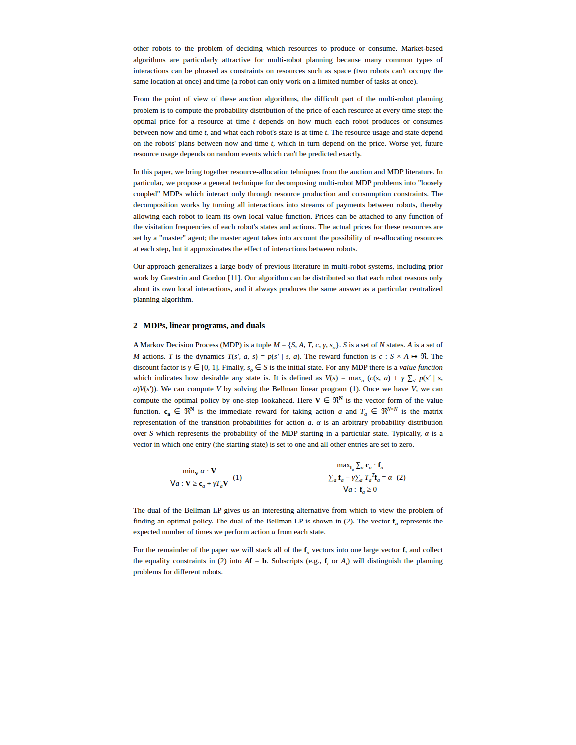other robots to the problem of deciding which resources to produce or consume. Market-based algorithms are particularly attractive for multi-robot planning because many common types of interactions can be phrased as constraints on resources such as space (two robots can't occupy the same location at once) and time (a robot can only work on a limited number of tasks at once).
From the point of view of these auction algorithms, the difficult part of the multi-robot planning problem is to compute the probability distribution of the price of each resource at every time step: the optimal price for a resource at time t depends on how much each robot produces or consumes between now and time t, and what each robot's state is at time t. The resource usage and state depend on the robots' plans between now and time t, which in turn depend on the price. Worse yet, future resource usage depends on random events which can't be predicted exactly.
In this paper, we bring together resource-allocation tehniques from the auction and MDP literature. In particular, we propose a general technique for decomposing multi-robot MDP problems into "loosely coupled" MDPs which interact only through resource production and consumption constraints. The decomposition works by turning all interactions into streams of payments between robots, thereby allowing each robot to learn its own local value function. Prices can be attached to any function of the visitation frequencies of each robot's states and actions. The actual prices for these resources are set by a "master" agent; the master agent takes into account the possibility of re-allocating resources at each step, but it approximates the effect of interactions between robots.
Our approach generalizes a large body of previous literature in multi-robot systems, including prior work by Guestrin and Gordon [11]. Our algorithm can be distributed so that each robot reasons only about its own local interactions, and it always produces the same answer as a particular centralized planning algorithm.
2 MDPs, linear programs, and duals
A Markov Decision Process (MDP) is a tuple M = {S, A, T, c, γ, so}. S is a set of N states. A is a set of M actions. T is the dynamics T(s′, a, s) = p(s′ | s, a). The reward function is c : S × A ↦ ℜ. The discount factor is γ ∈ [0, 1]. Finally, so ∈ S is the initial state. For any MDP there is a value function which indicates how desirable any state is. It is defined as V(s) = maxa (c(s, a) + γ ∑s′ p(s′ | s, a)V(s′)). We can compute V by solving the Bellman linear program (1). Once we have V, we can compute the optimal policy by one-step lookahead. Here V ∈ ℜN is the vector form of the value function. ca ∈ ℜN is the immediate reward for taking action a and Ta ∈ ℜN×N is the matrix representation of the transition probabilities for action a. α is an arbitrary probability distribution over S which represents the probability of the MDP starting in a particular state. Typically, α is a vector in which one entry (the starting state) is set to one and all other entries are set to zero.
minV α · V ∀a : V ≥ ca + γTa V
(1)
maxfa ∑a ca · fa ∑a fa − γ∑a TaT fa = α ∀a : fa ≥ 0
(2)
The dual of the Bellman LP gives us an interesting alternative from which to view the problem of finding an optimal policy. The dual of the Bellman LP is shown in (2). The vector fa represents the expected number of times we perform action a from each state.
For the remainder of the paper we will stack all of the fa vectors into one large vector f, and collect the equality constraints in (2) into Af = b. Subscripts (e.g., fi or Ai) will distinguish the planning problems for different robots.